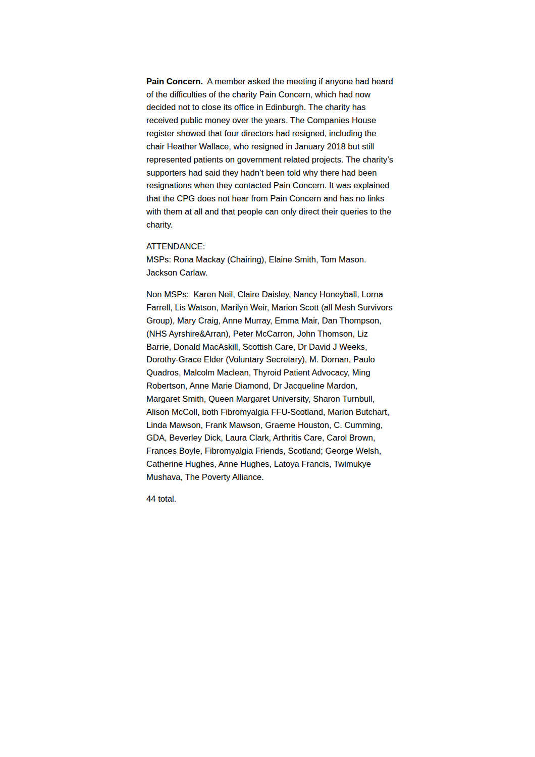Pain Concern. A member asked the meeting if anyone had heard of the difficulties of the charity Pain Concern, which had now decided not to close its office in Edinburgh. The charity has received public money over the years. The Companies House register showed that four directors had resigned, including the chair Heather Wallace, who resigned in January 2018 but still represented patients on government related projects. The charity’s supporters had said they hadn’t been told why there had been resignations when they contacted Pain Concern. It was explained that the CPG does not hear from Pain Concern and has no links with them at all and that people can only direct their queries to the charity.
ATTENDANCE:
MSPs: Rona Mackay (Chairing), Elaine Smith, Tom Mason. Jackson Carlaw.
Non MSPs: Karen Neil, Claire Daisley, Nancy Honeyball, Lorna Farrell, Lis Watson, Marilyn Weir, Marion Scott (all Mesh Survivors Group), Mary Craig, Anne Murray, Emma Mair, Dan Thompson, (NHS Ayrshire&Arran), Peter McCarron, John Thomson, Liz Barrie, Donald MacAskill, Scottish Care, Dr David J Weeks, Dorothy-Grace Elder (Voluntary Secretary), M. Dornan, Paulo Quadros, Malcolm Maclean, Thyroid Patient Advocacy, Ming Robertson, Anne Marie Diamond, Dr Jacqueline Mardon, Margaret Smith, Queen Margaret University, Sharon Turnbull, Alison McColl, both Fibromyalgia FFU-Scotland, Marion Butchart, Linda Mawson, Frank Mawson, Graeme Houston, C. Cumming, GDA, Beverley Dick, Laura Clark, Arthritis Care, Carol Brown, Frances Boyle, Fibromyalgia Friends, Scotland; George Welsh, Catherine Hughes, Anne Hughes, Latoya Francis, Twimukye Mushava, The Poverty Alliance.
44 total.